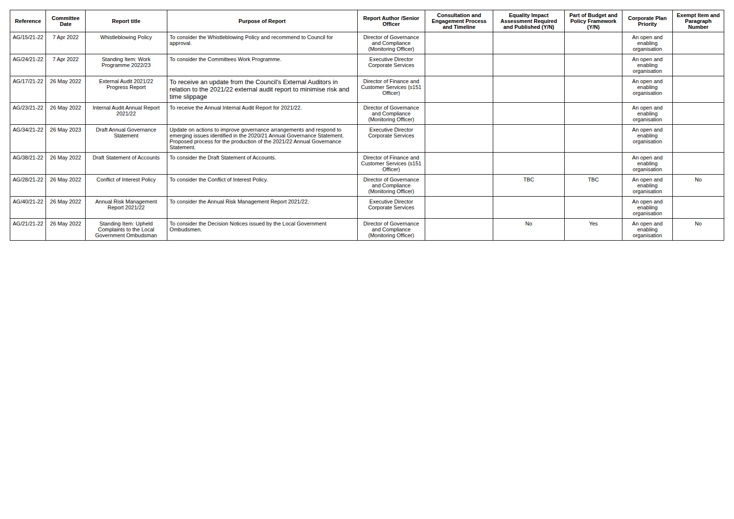| Reference | Committee Date | Report title | Purpose of Report | Report Author /Senior Officer | Consultation and Engagement Process and Timeline | Equality Impact Assessment Required and Published (Y/N) | Part of Budget and Policy Framework (Y/N) | Corporate Plan Priority | Exempt Item and Paragraph Number |
| --- | --- | --- | --- | --- | --- | --- | --- | --- | --- |
| AG/15/21-22 | 7 Apr 2022 | Whistleblowing Policy | To consider the Whistleblowing Policy and recommend to Council for approval. | Director of Governance and Compliance (Monitoring Officer) | | | | An open and enabling organisation | |
| AG/24/21-22 | 7 Apr 2022 | Standing Item: Work Programme 2022/23 | To consider the Committees Work Programme. | Executive Director Corporate Services | | | | An open and enabling organisation | |
| AG/17/21-22 | 26 May 2022 | External Audit 2021/22 Progress Report | To receive an update from the Council's External Auditors in relation to the 2021/22 external audit report to minimise risk and time slippage | Director of Finance and Customer Services (s151 Officer) | | | | An open and enabling organisation | |
| AG/23/21-22 | 26 May 2022 | Internal Audit Annual Report 2021/22 | To receive the Annual Internal Audit Report for 2021/22. | Director of Governance and Compliance (Monitoring Officer) | | | | An open and enabling organisation | |
| AG/34/21-22 | 26 May 2023 | Draft Annual Governance Statement | Update on actions to improve governance arrangements and respond to emerging issues identified in the 2020/21 Annual Governance Statement. Proposed process for the production of the 2021/22 Annual Governance Statement. | Executive Director Corporate Services | | | | An open and enabling organisation | |
| AG/38/21-22 | 26 May 2022 | Draft Statement of Accounts | To consider the Draft Statement of Accounts. | Director of Finance and Customer Services (s151 Officer) | | | | An open and enabling organisation | |
| AG/28/21-22 | 26 May 2022 | Conflict of Interest Policy | To consider the Conflict of Interest Policy. | Director of Governance and Compliance (Monitoring Officer) | | TBC | TBC | An open and enabling organisation | No |
| AG/40/21-22 | 26 May 2022 | Annual Risk Management Report 2021/22 | To consider the Annual Risk Management Report 2021/22. | Executive Director Corporate Services | | | | An open and enabling organisation | |
| AG/21/21-22 | 26 May 2022 | Standing Item: Upheld Complaints to the Local Government Ombudsman | To consider the Decision Notices issued by the Local Government Ombudsmen. | Director of Governance and Compliance (Monitoring Officer) | | No | Yes | An open and enabling organisation | No |